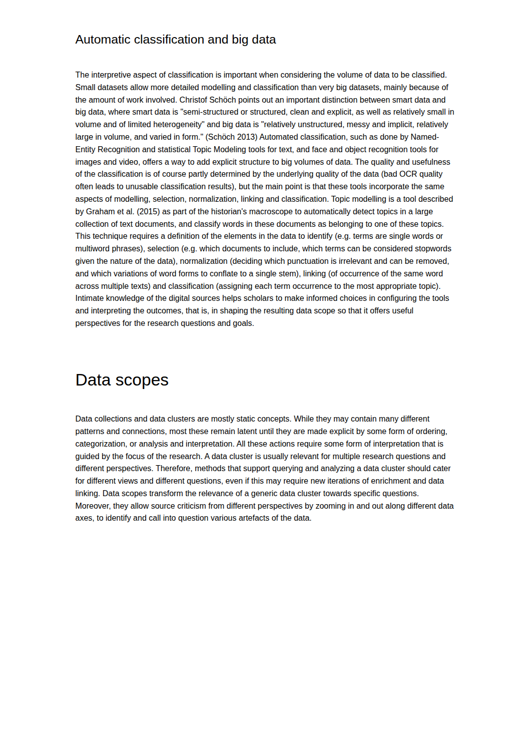Automatic classification and big data
The interpretive aspect of classification is important when considering the volume of data to be classified. Small datasets allow more detailed modelling and classification than very big datasets, mainly because of the amount of work involved. Christof Schöch points out an important distinction between smart data and big data, where smart data is "semi-structured or structured, clean and explicit, as well as relatively small in volume and of limited heterogeneity" and big data is "relatively unstructured, messy and implicit, relatively large in volume, and varied in form." (Schöch 2013) Automated classification, such as done by Named-Entity Recognition and statistical Topic Modeling tools for text, and face and object recognition tools for images and video, offers a way to add explicit structure to big volumes of data. The quality and usefulness of the classification is of course partly determined by the underlying quality of the data (bad OCR quality often leads to unusable classification results), but the main point is that these tools incorporate the same aspects of modelling, selection, normalization, linking and classification. Topic modelling is a tool described by Graham et al. (2015) as part of the historian's macroscope to automatically detect topics in a large collection of text documents, and classify words in these documents as belonging to one of these topics. This technique requires a definition of the elements in the data to identify (e.g. terms are single words or multiword phrases), selection (e.g. which documents to include, which terms can be considered stopwords given the nature of the data), normalization (deciding which punctuation is irrelevant and can be removed, and which variations of word forms to conflate to a single stem), linking (of occurrence of the same word across multiple texts) and classification (assigning each term occurrence to the most appropriate topic). Intimate knowledge of the digital sources helps scholars to make informed choices in configuring the tools and interpreting the outcomes, that is, in shaping the resulting data scope so that it offers useful perspectives for the research questions and goals.
Data scopes
Data collections and data clusters are mostly static concepts. While they may contain many different patterns and connections, most these remain latent until they are made explicit by some form of ordering, categorization, or analysis and interpretation. All these actions require some form of interpretation that is guided by the focus of the research. A data cluster is usually relevant for multiple research questions and different perspectives. Therefore, methods that support querying and analyzing a data cluster should cater for different views and different questions, even if this may require new iterations of enrichment and data linking. Data scopes transform the relevance of a generic data cluster towards specific questions. Moreover, they allow source criticism from different perspectives by zooming in and out along different data axes, to identify and call into question various artefacts of the data.